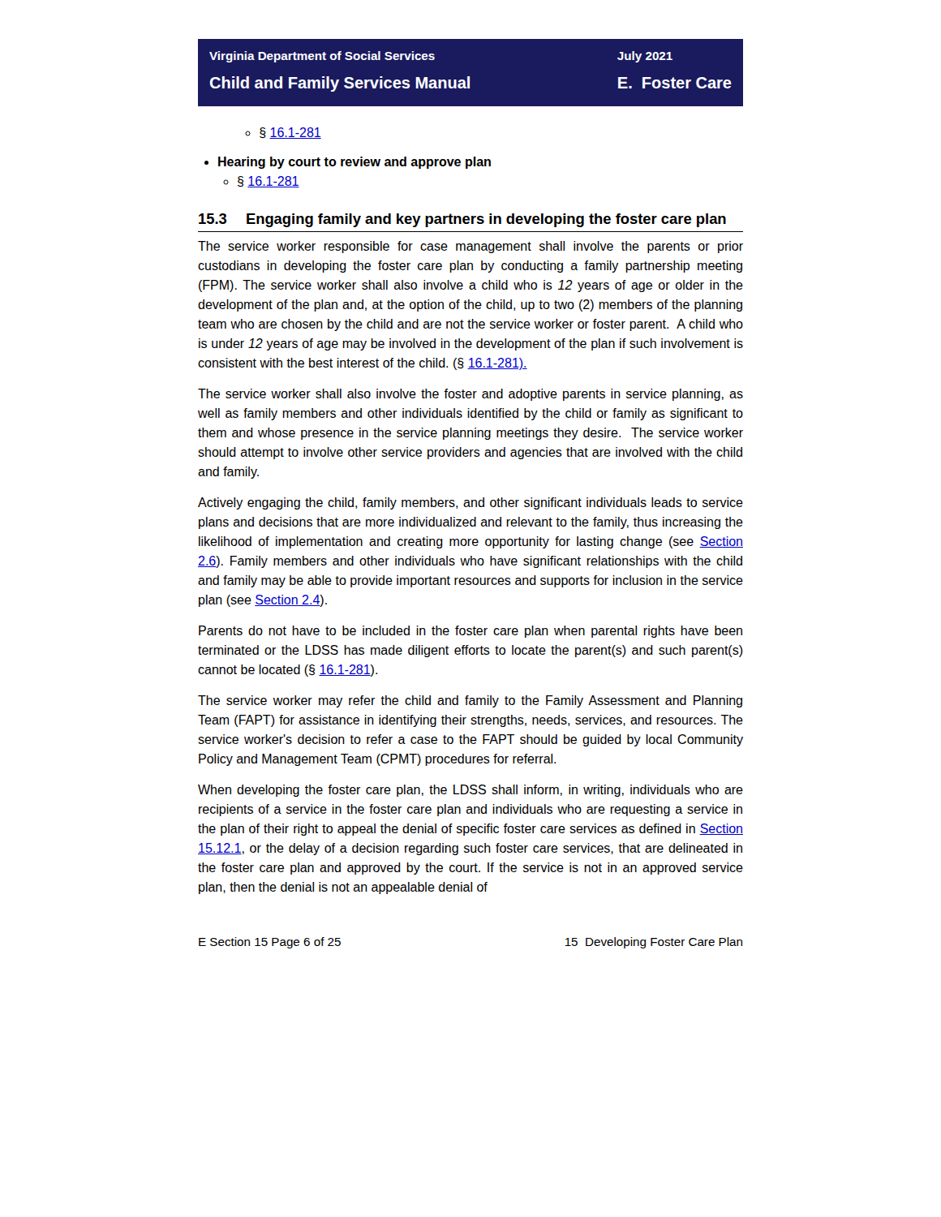Virginia Department of Social Services
Child and Family Services Manual
July 2021
E. Foster Care
§ 16.1-281
Hearing by court to review and approve plan
§ 16.1-281
15.3 Engaging family and key partners in developing the foster care plan
The service worker responsible for case management shall involve the parents or prior custodians in developing the foster care plan by conducting a family partnership meeting (FPM). The service worker shall also involve a child who is 12 years of age or older in the development of the plan and, at the option of the child, up to two (2) members of the planning team who are chosen by the child and are not the service worker or foster parent. A child who is under 12 years of age may be involved in the development of the plan if such involvement is consistent with the best interest of the child. (§ 16.1-281).
The service worker shall also involve the foster and adoptive parents in service planning, as well as family members and other individuals identified by the child or family as significant to them and whose presence in the service planning meetings they desire. The service worker should attempt to involve other service providers and agencies that are involved with the child and family.
Actively engaging the child, family members, and other significant individuals leads to service plans and decisions that are more individualized and relevant to the family, thus increasing the likelihood of implementation and creating more opportunity for lasting change (see Section 2.6). Family members and other individuals who have significant relationships with the child and family may be able to provide important resources and supports for inclusion in the service plan (see Section 2.4).
Parents do not have to be included in the foster care plan when parental rights have been terminated or the LDSS has made diligent efforts to locate the parent(s) and such parent(s) cannot be located (§ 16.1-281).
The service worker may refer the child and family to the Family Assessment and Planning Team (FAPT) for assistance in identifying their strengths, needs, services, and resources. The service worker's decision to refer a case to the FAPT should be guided by local Community Policy and Management Team (CPMT) procedures for referral.
When developing the foster care plan, the LDSS shall inform, in writing, individuals who are recipients of a service in the foster care plan and individuals who are requesting a service in the plan of their right to appeal the denial of specific foster care services as defined in Section 15.12.1, or the delay of a decision regarding such foster care services, that are delineated in the foster care plan and approved by the court. If the service is not in an approved service plan, then the denial is not an appealable denial of
E Section 15 Page 6 of 25
15 Developing Foster Care Plan